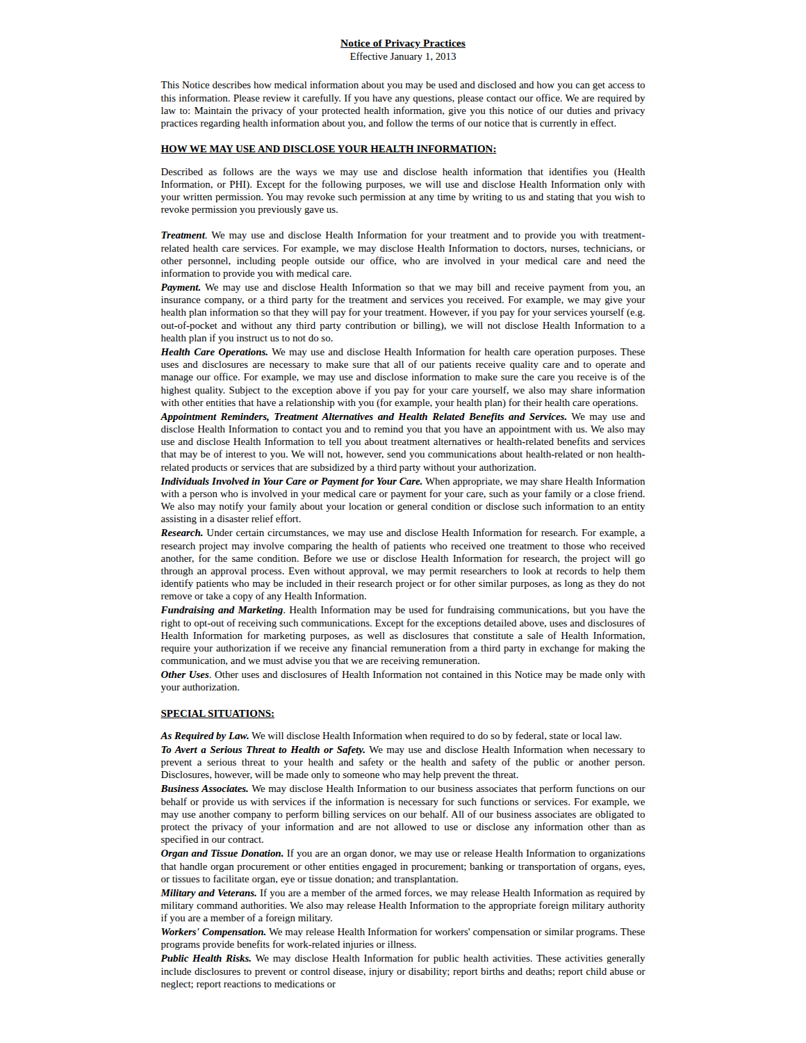Notice of Privacy Practices
Effective January 1, 2013
This Notice describes how medical information about you may be used and disclosed and how you can get access to this information. Please review it carefully. If you have any questions, please contact our office. We are required by law to: Maintain the privacy of your protected health information, give you this notice of our duties and privacy practices regarding health information about you, and follow the terms of our notice that is currently in effect.
HOW WE MAY USE AND DISCLOSE YOUR HEALTH INFORMATION:
Described as follows are the ways we may use and disclose health information that identifies you (Health Information, or PHI). Except for the following purposes, we will use and disclose Health Information only with your written permission. You may revoke such permission at any time by writing to us and stating that you wish to revoke permission you previously gave us.
Treatment. We may use and disclose Health Information for your treatment and to provide you with treatment-related health care services. For example, we may disclose Health Information to doctors, nurses, technicians, or other personnel, including people outside our office, who are involved in your medical care and need the information to provide you with medical care.
Payment. We may use and disclose Health Information so that we may bill and receive payment from you, an insurance company, or a third party for the treatment and services you received. For example, we may give your health plan information so that they will pay for your treatment. However, if you pay for your services yourself (e.g. out-of-pocket and without any third party contribution or billing), we will not disclose Health Information to a health plan if you instruct us to not do so.
Health Care Operations. We may use and disclose Health Information for health care operation purposes. These uses and disclosures are necessary to make sure that all of our patients receive quality care and to operate and manage our office. For example, we may use and disclose information to make sure the care you receive is of the highest quality. Subject to the exception above if you pay for your care yourself, we also may share information with other entities that have a relationship with you (for example, your health plan) for their health care operations.
Appointment Reminders, Treatment Alternatives and Health Related Benefits and Services. We may use and disclose Health Information to contact you and to remind you that you have an appointment with us. We also may use and disclose Health Information to tell you about treatment alternatives or health-related benefits and services that may be of interest to you. We will not, however, send you communications about health-related or non health-related products or services that are subsidized by a third party without your authorization.
Individuals Involved in Your Care or Payment for Your Care. When appropriate, we may share Health Information with a person who is involved in your medical care or payment for your care, such as your family or a close friend. We also may notify your family about your location or general condition or disclose such information to an entity assisting in a disaster relief effort.
Research. Under certain circumstances, we may use and disclose Health Information for research. For example, a research project may involve comparing the health of patients who received one treatment to those who received another, for the same condition. Before we use or disclose Health Information for research, the project will go through an approval process. Even without approval, we may permit researchers to look at records to help them identify patients who may be included in their research project or for other similar purposes, as long as they do not remove or take a copy of any Health Information.
Fundraising and Marketing. Health Information may be used for fundraising communications, but you have the right to opt-out of receiving such communications. Except for the exceptions detailed above, uses and disclosures of Health Information for marketing purposes, as well as disclosures that constitute a sale of Health Information, require your authorization if we receive any financial remuneration from a third party in exchange for making the communication, and we must advise you that we are receiving remuneration.
Other Uses. Other uses and disclosures of Health Information not contained in this Notice may be made only with your authorization.
SPECIAL SITUATIONS:
As Required by Law. We will disclose Health Information when required to do so by federal, state or local law.
To Avert a Serious Threat to Health or Safety. We may use and disclose Health Information when necessary to prevent a serious threat to your health and safety or the health and safety of the public or another person. Disclosures, however, will be made only to someone who may help prevent the threat.
Business Associates. We may disclose Health Information to our business associates that perform functions on our behalf or provide us with services if the information is necessary for such functions or services. For example, we may use another company to perform billing services on our behalf. All of our business associates are obligated to protect the privacy of your information and are not allowed to use or disclose any information other than as specified in our contract.
Organ and Tissue Donation. If you are an organ donor, we may use or release Health Information to organizations that handle organ procurement or other entities engaged in procurement; banking or transportation of organs, eyes, or tissues to facilitate organ, eye or tissue donation; and transplantation.
Military and Veterans. If you are a member of the armed forces, we may release Health Information as required by military command authorities. We also may release Health Information to the appropriate foreign military authority if you are a member of a foreign military.
Workers' Compensation. We may release Health Information for workers' compensation or similar programs. These programs provide benefits for work-related injuries or illness.
Public Health Risks. We may disclose Health Information for public health activities. These activities generally include disclosures to prevent or control disease, injury or disability; report births and deaths; report child abuse or neglect; report reactions to medications or